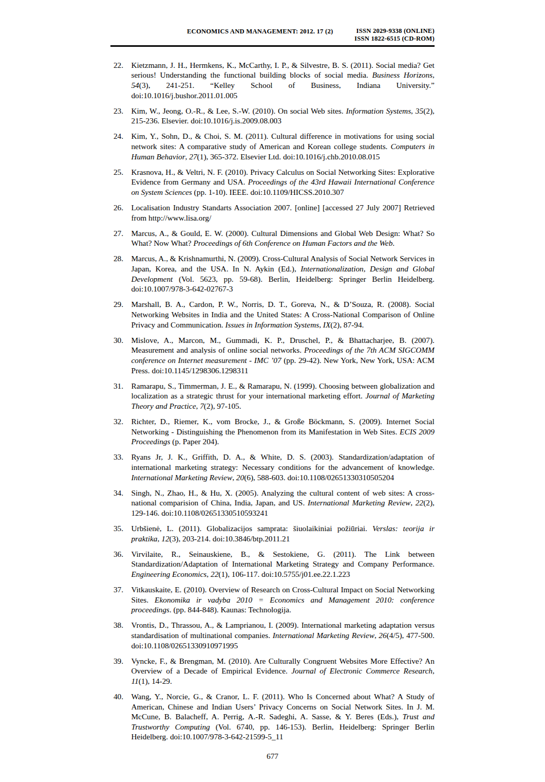ECONOMICS AND MANAGEMENT: 2012. 17 (2)
ISSN 2029-9338 (ONLINE)
ISSN 1822-6515 (CD-ROM)
Kietzmann, J. H., Hermkens, K., McCarthy, I. P., & Silvestre, B. S. (2011). Social media? Get serious! Understanding the functional building blocks of social media. Business Horizons, 54(3), 241-251. “Kelley School of Business, Indiana University.” doi:10.1016/j.bushor.2011.01.005
Kim, W., Jeong, O.-R., & Lee, S.-W. (2010). On social Web sites. Information Systems, 35(2), 215-236. Elsevier. doi:10.1016/j.is.2009.08.003
Kim, Y., Sohn, D., & Choi, S. M. (2011). Cultural difference in motivations for using social network sites: A comparative study of American and Korean college students. Computers in Human Behavior, 27(1), 365-372. Elsevier Ltd. doi:10.1016/j.chb.2010.08.015
Krasnova, H., & Veltri, N. F. (2010). Privacy Calculus on Social Networking Sites: Explorative Evidence from Germany and USA. Proceedings of the 43rd Hawaii International Conference on System Sciences (pp. 1-10). IEEE. doi:10.1109/HICSS.2010.307
Localisation Industry Standarts Association 2007. [online] [accessed 27 July 2007] Retrieved from http://www.lisa.org/
Marcus, A., & Gould, E. W. (2000). Cultural Dimensions and Global Web Design: What? So What? Now What? Proceedings of 6th Conference on Human Factors and the Web.
Marcus, A., & Krishnamurthi, N. (2009). Cross-Cultural Analysis of Social Network Services in Japan, Korea, and the USA. In N. Aykin (Ed.), Internationalization, Design and Global Development (Vol. 5623, pp. 59-68). Berlin, Heidelberg: Springer Berlin Heidelberg. doi:10.1007/978-3-642-02767-3
Marshall, B. A., Cardon, P. W., Norris, D. T., Goreva, N., & D’Souza, R. (2008). Social Networking Websites in India and the United States: A Cross-National Comparison of Online Privacy and Communication. Issues in Information Systems, IX(2), 87-94.
Mislove, A., Marcon, M., Gummadi, K. P., Druschel, P., & Bhattacharjee, B. (2007). Measurement and analysis of online social networks. Proceedings of the 7th ACM SIGCOMM conference on Internet measurement - IMC ’07 (pp. 29-42). New York, New York, USA: ACM Press. doi:10.1145/1298306.1298311
Ramarapu, S., Timmerman, J. E., & Ramarapu, N. (1999). Choosing between globalization and localization as a strategic thrust for your international marketing effort. Journal of Marketing Theory and Practice, 7(2), 97-105.
Richter, D., Riemer, K., vom Brocke, J., & Große Böckmann, S. (2009). Internet Social Networking - Distinguishing the Phenomenon from its Manifestation in Web Sites. ECIS 2009 Proceedings (p. Paper 204).
Ryans Jr, J. K., Griffith, D. A., & White, D. S. (2003). Standardization/adaptation of international marketing strategy: Necessary conditions for the advancement of knowledge. International Marketing Review, 20(6), 588-603. doi:10.1108/02651330310505204
Singh, N., Zhao, H., & Hu, X. (2005). Analyzing the cultural content of web sites: A cross-national comparision of China, India, Japan, and US. International Marketing Review, 22(2), 129-146. doi:10.1108/02651330510593241
Urbšienė, L. (2011). Globalizacijos samprata: šiuolaikiniai požiūriai. Verslas: teorija ir praktika, 12(3), 203-214. doi:10.3846/btp.2011.21
Virvilaite, R., Seinauskiene, B., & Sestokiene, G. (2011). The Link between Standardization/Adaptation of International Marketing Strategy and Company Performance. Engineering Economics, 22(1), 106-117. doi:10.5755/j01.ee.22.1.223
Vitkauskaite, E. (2010). Overview of Research on Cross-Cultural Impact on Social Networking Sites. Ekonomika ir vadyba 2010 = Economics and Management 2010: conference proceedings. (pp. 844-848). Kaunas: Technologija.
Vrontis, D., Thrassou, A., & Lamprianou, I. (2009). International marketing adaptation versus standardisation of multinational companies. International Marketing Review, 26(4/5), 477-500. doi:10.1108/02651330910971995
Vyncke, F., & Brengman, M. (2010). Are Culturally Congruent Websites More Effective? An Overview of a Decade of Empirical Evidence. Journal of Electronic Commerce Research, 11(1), 14-29.
Wang, Y., Norcie, G., & Cranor, L. F. (2011). Who Is Concerned about What? A Study of American, Chinese and Indian Users’ Privacy Concerns on Social Network Sites. In J. M. McCune, B. Balacheff, A. Perrig, A.-R. Sadeghi, A. Sasse, & Y. Beres (Eds.), Trust and Trustworthy Computing (Vol. 6740, pp. 146-153). Berlin, Heidelberg: Springer Berlin Heidelberg. doi:10.1007/978-3-642-21599-5_11
677